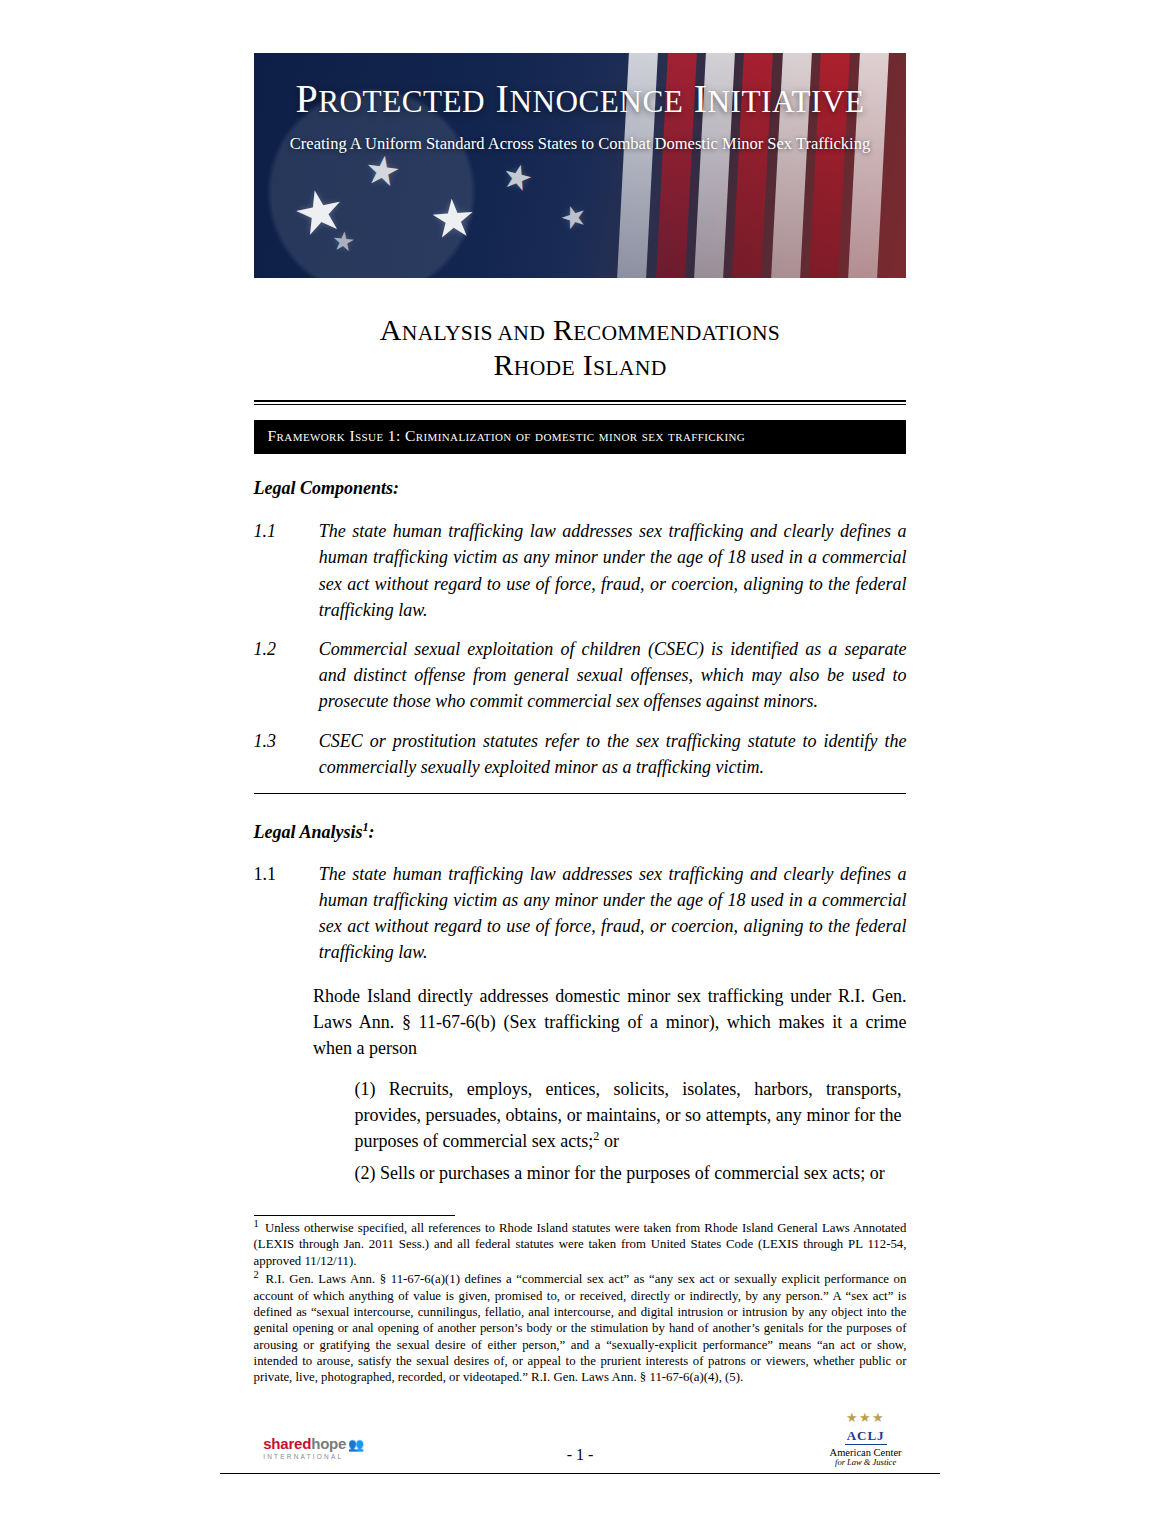★
★
★
★
★
★
PROTECTED INNOCENCE INITIATIVE
Creating A Uniform Standard Across States to Combat Domestic Minor Sex Trafficking
ANALYSIS AND RECOMMENDATIONS
RHODE ISLAND
Framework Issue 1: Criminalization of domestic minor sex trafficking
Legal Components:
1.1 The state human trafficking law addresses sex trafficking and clearly defines a human trafficking victim as any minor under the age of 18 used in a commercial sex act without regard to use of force, fraud, or coercion, aligning to the federal trafficking law.
1.2 Commercial sexual exploitation of children (CSEC) is identified as a separate and distinct offense from general sexual offenses, which may also be used to prosecute those who commit commercial sex offenses against minors.
1.3 CSEC or prostitution statutes refer to the sex trafficking statute to identify the commercially sexually exploited minor as a trafficking victim.
Legal Analysis1:
1.1 The state human trafficking law addresses sex trafficking and clearly defines a human trafficking victim as any minor under the age of 18 used in a commercial sex act without regard to use of force, fraud, or coercion, aligning to the federal trafficking law.
Rhode Island directly addresses domestic minor sex trafficking under R.I. Gen. Laws Ann. § 11-67-6(b) (Sex trafficking of a minor), which makes it a crime when a person
(1) Recruits, employs, entices, solicits, isolates, harbors, transports, provides, persuades, obtains, or maintains, or so attempts, any minor for the purposes of commercial sex acts;2 or
(2) Sells or purchases a minor for the purposes of commercial sex acts; or
1 Unless otherwise specified, all references to Rhode Island statutes were taken from Rhode Island General Laws Annotated (LEXIS through Jan. 2011 Sess.) and all federal statutes were taken from United States Code (LEXIS through PL 112-54, approved 11/12/11).
2 R.I. Gen. Laws Ann. § 11-67-6(a)(1) defines a “commercial sex act” as “any sex act or sexually explicit performance on account of which anything of value is given, promised to, or received, directly or indirectly, by any person.” A “sex act” is defined as “sexual intercourse, cunnilingus, fellatio, anal intercourse, and digital intrusion or intrusion by any object into the genital opening or anal opening of another person’s body or the stimulation by hand of another’s genitals for the purposes of arousing or gratifying the sexual desire of either person,” and a “sexually-explicit performance” means “an act or show, intended to arouse, satisfy the sexual desires of, or appeal to the prurient interests of patrons or viewers, whether public or private, live, photographed, recorded, or videotaped.” R.I. Gen. Laws Ann. § 11-67-6(a)(4), (5).
sharedhope👥
INTERNATIONAL
- 1 -
★★★
ACLJ
American Center
for Law & Justice